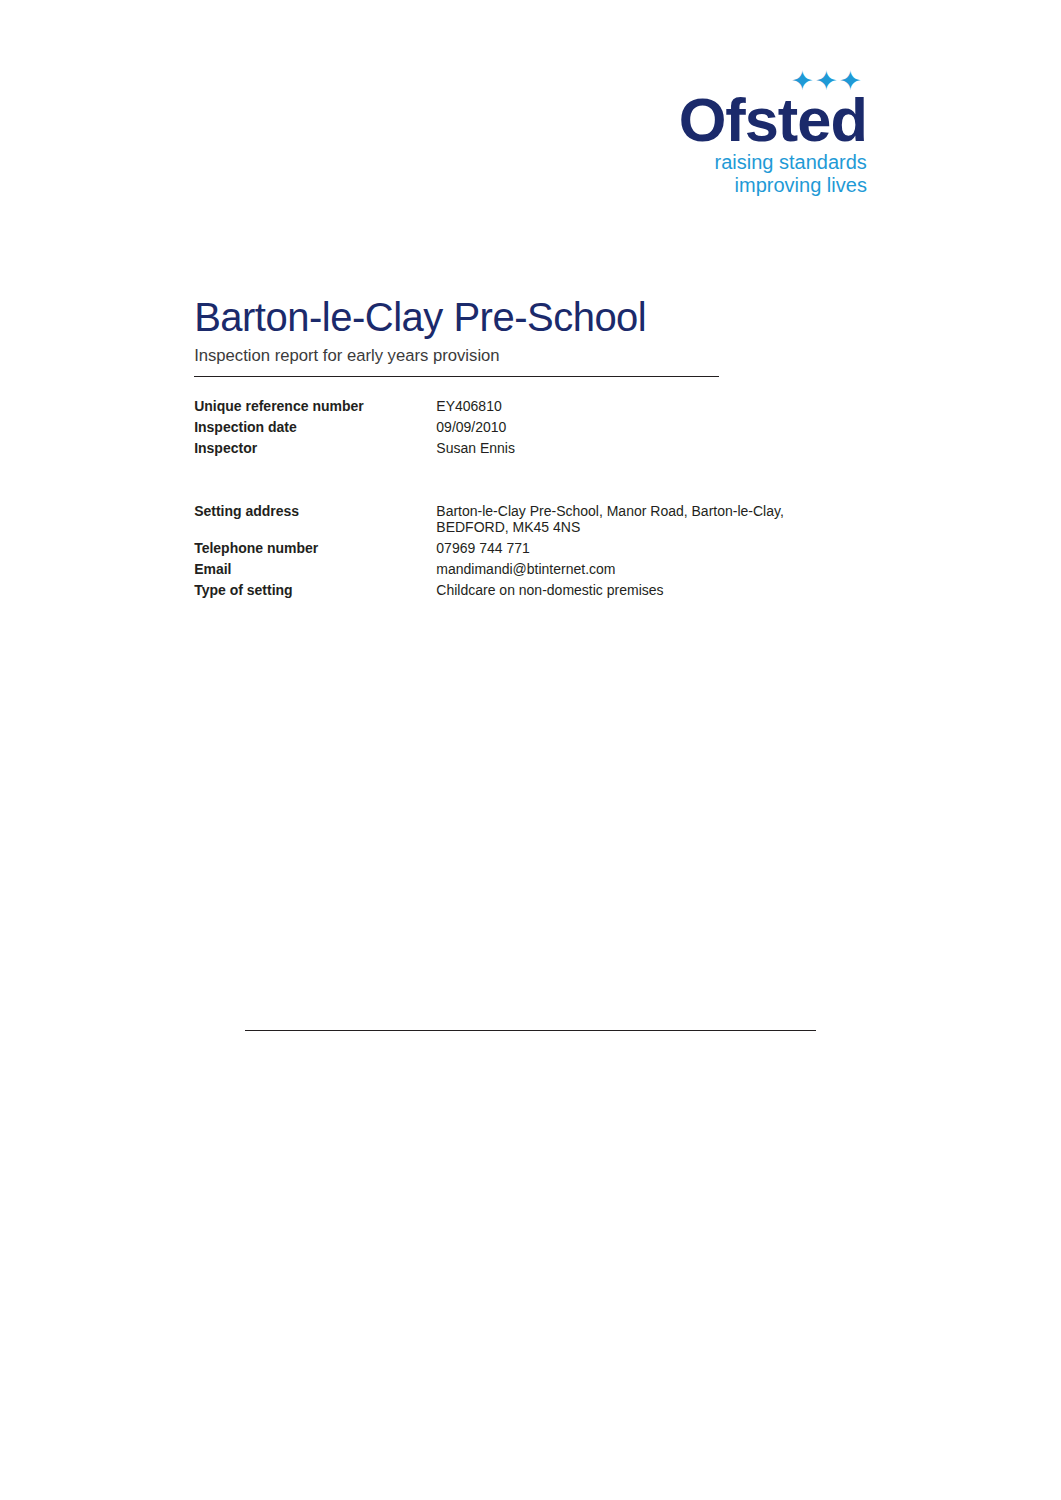✦✦✦
Ofsted
raising standards
improving lives
Barton-le-Clay Pre-School
Inspection report for early years provision
| Unique reference number | EY406810 |
| Inspection date | 09/09/2010 |
| Inspector | Susan Ennis |
| Setting address | Barton-le-Clay Pre-School, Manor Road, Barton-le-Clay, BEDFORD, MK45 4NS |
| Telephone number | 07969 744 771 |
| Email | mandimandi@btinternet.com |
| Type of setting | Childcare on non-domestic premises |